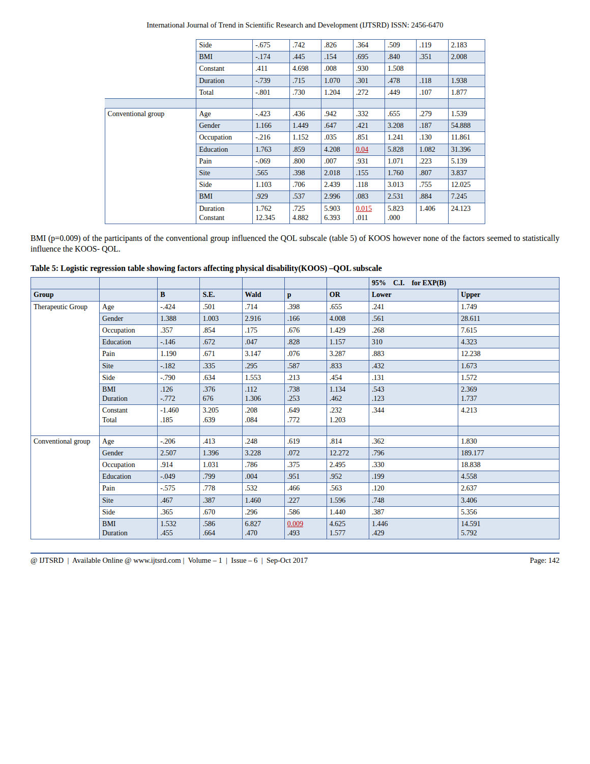International Journal of Trend in Scientific Research and Development (IJTSRD) ISSN: 2456-6470
| | Side | -.675 | .742 | .826 | .364 | .509 | .119 | 2.183 |
| BMI | -.174 | .445 | .154 | .695 | .840 | .351 | 2.008 |
| Constant | .411 | 4.698 | .008 | .930 | 1.508 | | |
| Duration | -.739 | .715 | 1.070 | .301 | .478 | .118 | 1.938 |
| Total | -.801 | .730 | 1.204 | .272 | .449 | .107 | 1.877 |
| Conventional group | Age | -.423 | .436 | .942 | .332 | .655 | .279 | 1.539 |
| Gender | 1.166 | 1.449 | .647 | .421 | 3.208 | .187 | 54.888 |
| Occupation | -.216 | 1.152 | .035 | .851 | 1.241 | .130 | 11.861 |
| Education | 1.763 | .859 | 4.208 | 0.04 | 5.828 | 1.082 | 31.396 |
| Pain | -.069 | .800 | .007 | .931 | 1.071 | .223 | 5.139 |
| Site | .565 | .398 | 2.018 | .155 | 1.760 | .807 | 3.837 |
| Side | 1.103 | .706 | 2.439 | .118 | 3.013 | .755 | 12.025 |
| BMI | .929 | .537 | 2.996 | .083 | 2.531 | .884 | 7.245 |
| Duration Constant | 1.762 12.345 | .725 4.882 | 5.903 6.393 | 0.015 .011 | 5.823 .000 | 1.406 | 24.123 |
BMI (p=0.009) of the participants of the conventional group influenced the QOL subscale (table 5) of KOOS however none of the factors seemed to statistically influence the KOOS- QOL.
Table 5: Logistic regression table showing factors affecting physical disability(KOOS) –QOL subscale
| | | | | | | | 95% C.I. for EXP(B) |
| Group | | B | S.E. | Wald | p | OR | Lower | Upper |
| Therapeutic Group | Age | -.424 | .501 | .714 | .398 | .655 | .241 | 1.749 |
| Gender | 1.388 | 1.003 | 2.916 | .166 | 4.008 | .561 | 28.611 |
| Occupation | .357 | .854 | .175 | .676 | 1.429 | .268 | 7.615 |
| Education | -.146 | .672 | .047 | .828 | 1.157 | 310 | 4.323 |
| Pain | 1.190 | .671 | 3.147 | .076 | 3.287 | .883 | 12.238 |
| Site | -.182 | .335 | .295 | .587 | .833 | .432 | 1.673 |
| Side | -.790 | .634 | 1.553 | .213 | .454 | .131 | 1.572 |
| BMI Duration | .126 -.772 | .376 676 | .112 1.306 | .738 .253 | 1.134 .462 | .543 .123 | 2.369 1.737 |
| Constant Total | -1.460 .185 | 3.205 .639 | .208 .084 | .649 .772 | .232 1.203 | .344 | 4.213 |
| Conventional group | Age | -.206 | .413 | .248 | .619 | .814 | .362 | 1.830 |
| Gender | 2.507 | 1.396 | 3.228 | .072 | 12.272 | .796 | 189.177 |
| Occupation | .914 | 1.031 | .786 | .375 | 2.495 | .330 | 18.838 |
| Education | -.049 | .799 | .004 | .951 | .952 | .199 | 4.558 |
| Pain | -.575 | .778 | .532 | .466 | .563 | .120 | 2.637 |
| Site | .467 | .387 | 1.460 | .227 | 1.596 | .748 | 3.406 |
| Side | .365 | .670 | .296 | .586 | 1.440 | .387 | 5.356 |
| BMI Duration | 1.532 .455 | .586 .664 | 6.827 .470 | 0.009 .493 | 4.625 1.577 | 1.446 .429 | 14.591 5.792 |
@ IJTSRD | Available Online @ www.ijtsrd.com | Volume – 1 | Issue – 6 | Sep-Oct 2017 Page: 142